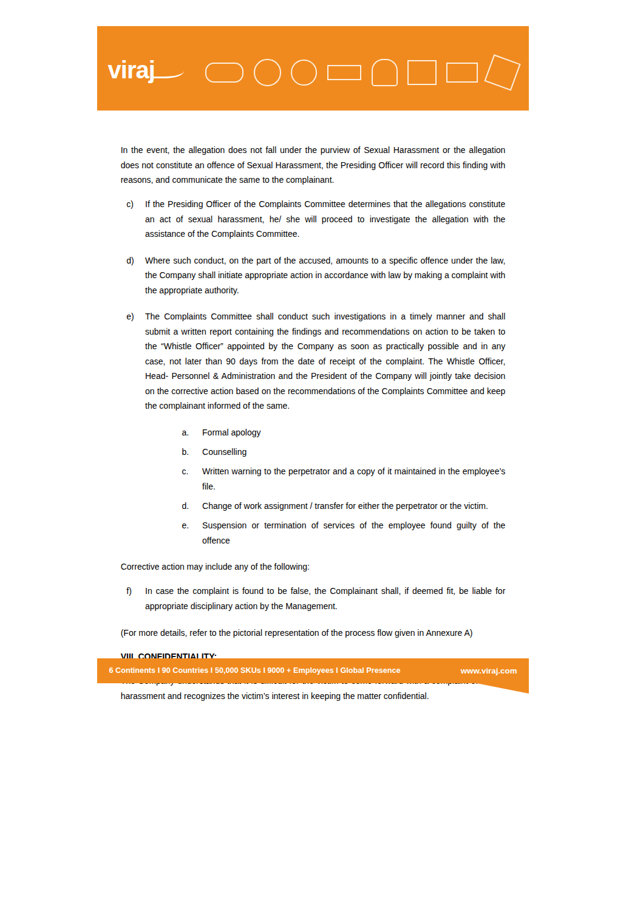viraj
In the event, the allegation does not fall under the purview of Sexual Harassment or the allegation does not constitute an offence of Sexual Harassment, the Presiding Officer will record this finding with reasons, and communicate the same to the complainant.
c) If the Presiding Officer of the Complaints Committee determines that the allegations constitute an act of sexual harassment, he/ she will proceed to investigate the allegation with the assistance of the Complaints Committee.
d) Where such conduct, on the part of the accused, amounts to a specific offence under the law, the Company shall initiate appropriate action in accordance with law by making a complaint with the appropriate authority.
e) The Complaints Committee shall conduct such investigations in a timely manner and shall submit a written report containing the findings and recommendations on action to be taken to the “Whistle Officer” appointed by the Company as soon as practically possible and in any case, not later than 90 days from the date of receipt of the complaint. The Whistle Officer, Head- Personnel & Administration and the President of the Company will jointly take decision on the corrective action based on the recommendations of the Complaints Committee and keep the complainant informed of the same.
a. Formal apology
b. Counselling
c. Written warning to the perpetrator and a copy of it maintained in the employee’s file.
d. Change of work assignment / transfer for either the perpetrator or the victim.
e. Suspension or termination of services of the employee found guilty of the offence
Corrective action may include any of the following:
f) In case the complaint is found to be false, the Complainant shall, if deemed fit, be liable for appropriate disciplinary action by the Management.
(For more details, refer to the pictorial representation of the process flow given in Annexure A)
VIII. CONFIDENTIALITY:
The Company understands that it is difficult for the victim to come forward with a complaint of sexual harassment and recognizes the victim’s interest in keeping the matter confidential.
6 Continents I 90 Countries I 50,000 SKUs I 9000 + Employees I Global Presence www.viraj.com